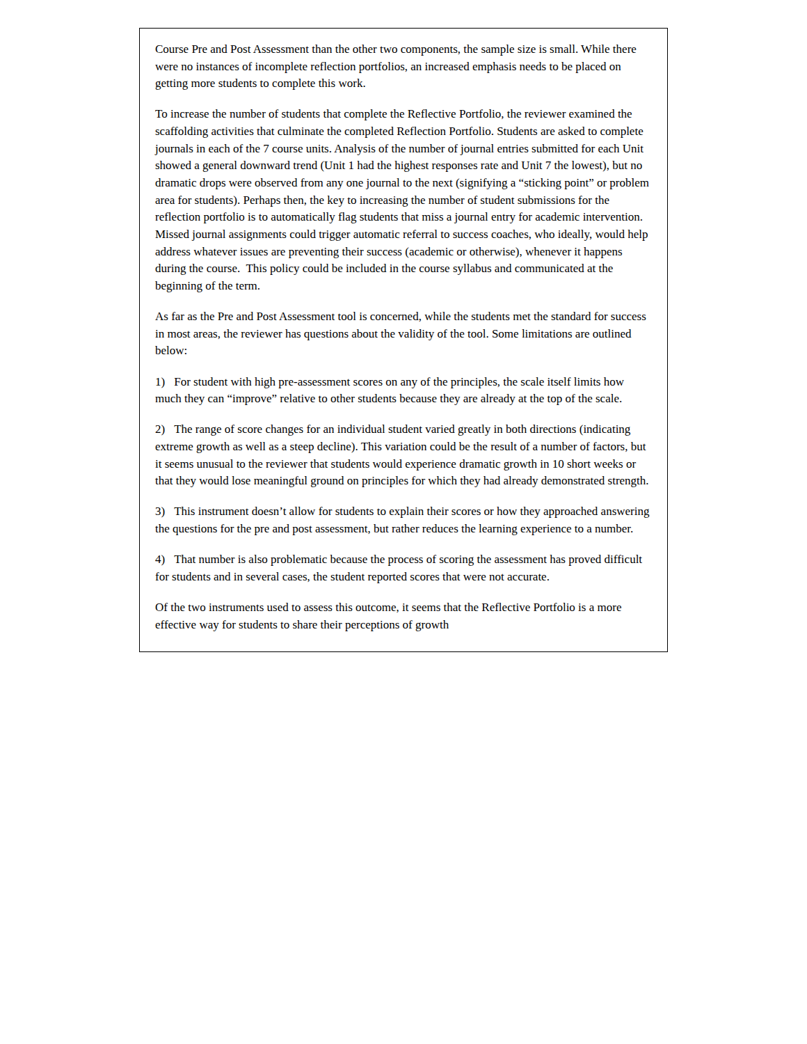Course Pre and Post Assessment than the other two components, the sample size is small. While there were no instances of incomplete reflection portfolios, an increased emphasis needs to be placed on getting more students to complete this work.
To increase the number of students that complete the Reflective Portfolio, the reviewer examined the scaffolding activities that culminate the completed Reflection Portfolio. Students are asked to complete journals in each of the 7 course units. Analysis of the number of journal entries submitted for each Unit showed a general downward trend (Unit 1 had the highest responses rate and Unit 7 the lowest), but no dramatic drops were observed from any one journal to the next (signifying a “sticking point” or problem area for students). Perhaps then, the key to increasing the number of student submissions for the reflection portfolio is to automatically flag students that miss a journal entry for academic intervention. Missed journal assignments could trigger automatic referral to success coaches, who ideally, would help address whatever issues are preventing their success (academic or otherwise), whenever it happens during the course. This policy could be included in the course syllabus and communicated at the beginning of the term.
As far as the Pre and Post Assessment tool is concerned, while the students met the standard for success in most areas, the reviewer has questions about the validity of the tool. Some limitations are outlined below:
1) For student with high pre-assessment scores on any of the principles, the scale itself limits how much they can “improve” relative to other students because they are already at the top of the scale.
2) The range of score changes for an individual student varied greatly in both directions (indicating extreme growth as well as a steep decline). This variation could be the result of a number of factors, but it seems unusual to the reviewer that students would experience dramatic growth in 10 short weeks or that they would lose meaningful ground on principles for which they had already demonstrated strength.
3) This instrument doesn’t allow for students to explain their scores or how they approached answering the questions for the pre and post assessment, but rather reduces the learning experience to a number.
4) That number is also problematic because the process of scoring the assessment has proved difficult for students and in several cases, the student reported scores that were not accurate.
Of the two instruments used to assess this outcome, it seems that the Reflective Portfolio is a more effective way for students to share their perceptions of growth